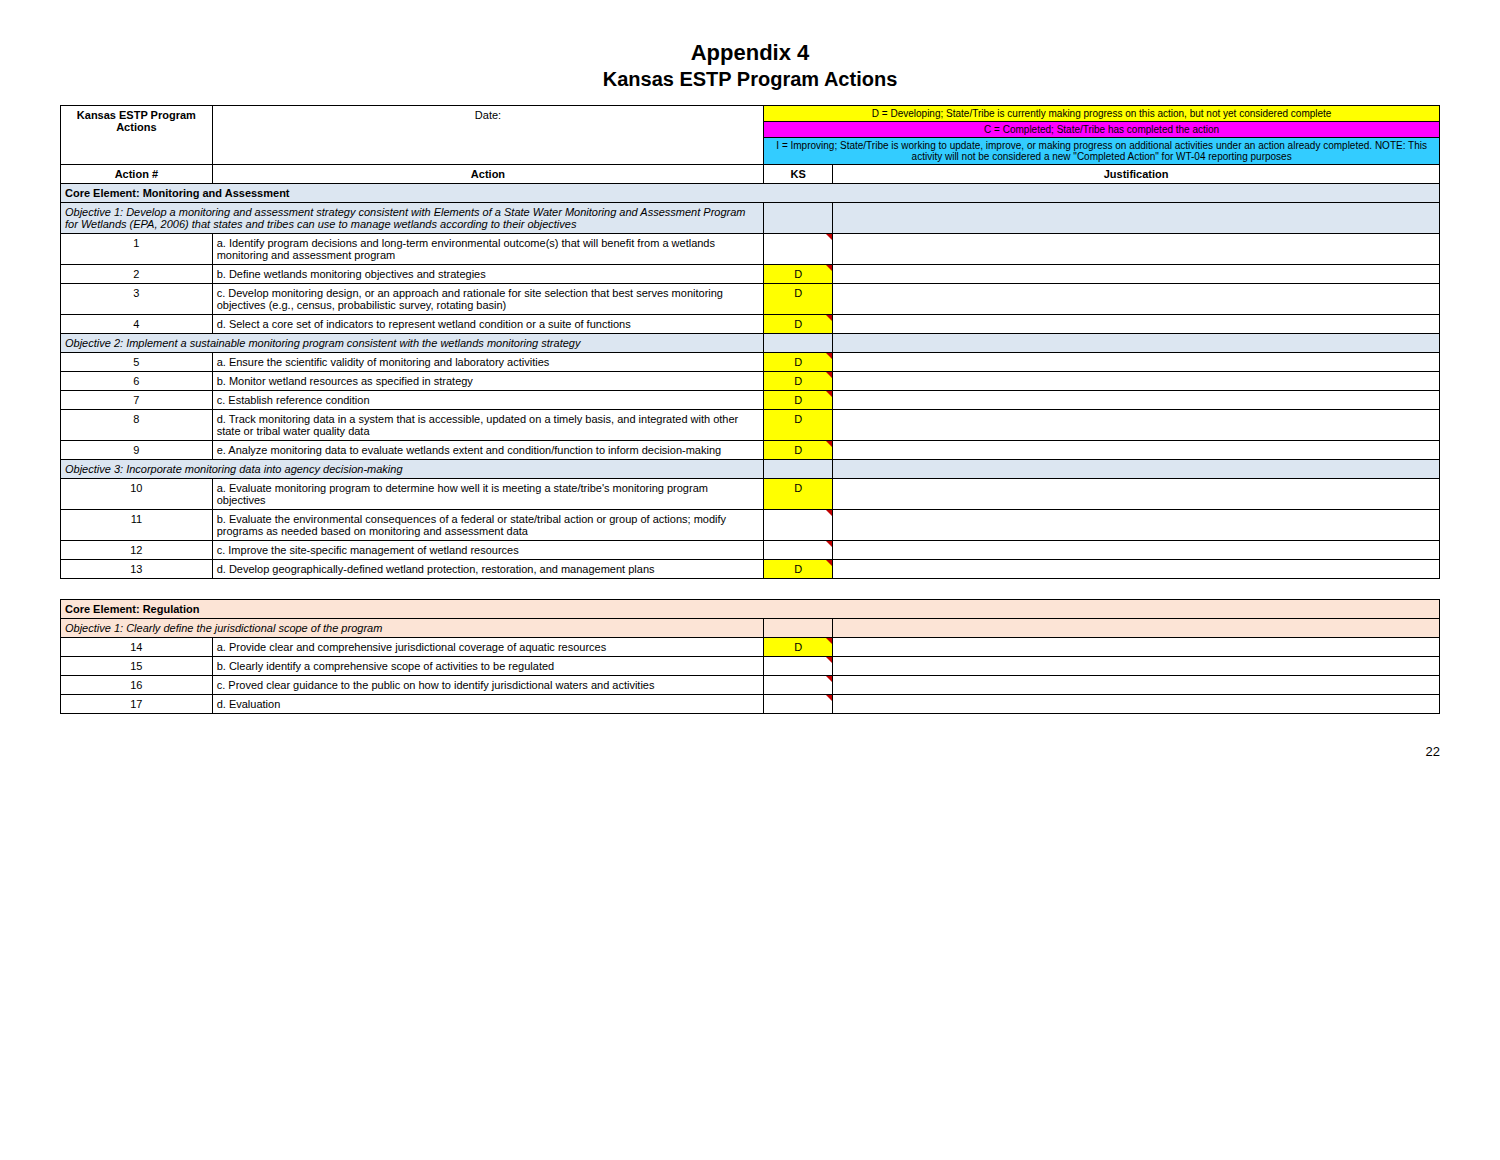Appendix 4
Kansas ESTP Program Actions
| Kansas ESTP Program Actions | Date: | D = Developing; State/Tribe is currently making progress on this action, but not yet considered complete |
| C = Completed; State/Tribe has completed the action |
| I = Improving; State/Tribe is working to update, improve, or making progress on additional activities under an action already completed. NOTE: This activity will not be considered a new "Completed Action" for WT-04 reporting purposes |
| Action # | Action | KS | Justification |
| Core Element: Monitoring and Assessment |
| Objective 1: Develop a monitoring and assessment strategy consistent with Elements of a State Water Monitoring and Assessment Program for Wetlands (EPA, 2006) that states and tribes can use to manage wetlands according to their objectives | | |
| 1 | a. Identify program decisions and long-term environmental outcome(s) that will benefit from a wetlands monitoring and assessment program | | |
| 2 | b. Define wetlands monitoring objectives and strategies | D | |
| 3 | c. Develop monitoring design, or an approach and rationale for site selection that best serves monitoring objectives (e.g., census, probabilistic survey, rotating basin) | D | |
| 4 | d. Select a core set of indicators to represent wetland condition or a suite of functions | D | |
| Objective 2: Implement a sustainable monitoring program consistent with the wetlands monitoring strategy | | |
| 5 | a. Ensure the scientific validity of monitoring and laboratory activities | D | |
| 6 | b. Monitor wetland resources as specified in strategy | D | |
| 7 | c. Establish reference condition | D | |
| 8 | d. Track monitoring data in a system that is accessible, updated on a timely basis, and integrated with other state or tribal water quality data | D | |
| 9 | e. Analyze monitoring data to evaluate wetlands extent and condition/function to inform decision-making | D | |
| Objective 3: Incorporate monitoring data into agency decision-making | | |
| 10 | a. Evaluate monitoring program to determine how well it is meeting a state/tribe's monitoring program objectives | D | |
| 11 | b. Evaluate the environmental consequences of a federal or state/tribal action or group of actions; modify programs as needed based on monitoring and assessment data | | |
| 12 | c. Improve the site-specific management of wetland resources | | |
| 13 | d. Develop geographically-defined wetland protection, restoration, and management plans | D | |
| Core Element: Regulation |
| Objective 1: Clearly define the jurisdictional scope of the program | | |
| 14 | a. Provide clear and comprehensive jurisdictional coverage of aquatic resources | D | |
| 15 | b. Clearly identify a comprehensive scope of activities to be regulated | | |
| 16 | c. Proved clear guidance to the public on how to identify jurisdictional waters and activities | | |
| 17 | d. Evaluation | | |
22